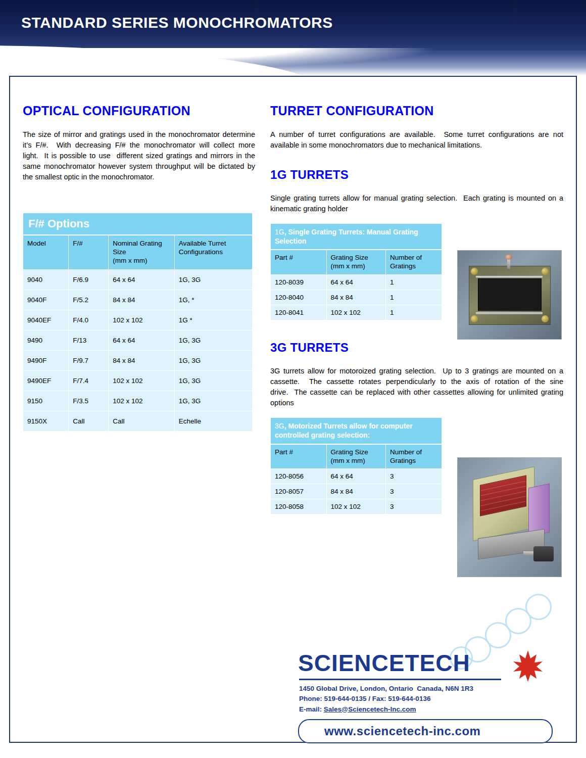STANDARD SERIES MONOCHROMATORS
OPTICAL CONFIGURATION
The size of mirror and gratings used in the mono­chromator determine it’s F/#. With decreasing F/# the monochromator will collect more light. It is possi­ble to use different sized gratings and mirrors in the same monochromator however system throughput will be dictated by the smallest optic in the mono­chromator.
F/# Options
| Model | F/# | Nominal Grating Size (mm x mm) | Available Turret Configurations |
| --- | --- | --- | --- |
| 9040 | F/6.9 | 64 x 64 | 1G, 3G |
| 9040F | F/5.2 | 84 x 84 | 1G, * |
| 9040EF | F/4.0 | 102 x 102 | 1G * |
| 9490 | F/13 | 64 x 64 | 1G, 3G |
| 9490F | F/9.7 | 84 x 84 | 1G, 3G |
| 9490EF | F/7.4 | 102 x 102 | 1G, 3G |
| 9150 | F/3.5 | 102 x 102 | 1G, 3G |
| 9150X | Call | Call | Echelle |
TURRET CONFIGURATION
A number of turret configurations are available. Some turret configurations are not available in some monochromators due to mechanical limitations.
1G TURRETS
Single grating turrets allow for manual grating selection. Each grating is mounted on a kinematic grating holder
1G , Single Grating Turrets: Manual Grating Selection
| Part # | Grating Size (mm x mm) | Number of Gratings |
| --- | --- | --- |
| 120-8039 | 64 x 64 | 1 |
| 120-8040 | 84 x 84 | 1 |
| 120-8041 | 102 x 102 | 1 |
3G TURRETS
3G turrets allow for motoroized grating selection. Up to 3 gratings are mounted on a cassette. The cassette rotates perpendicularly to the axis of rotation of the sine drive. The cassette can be re­placed with other cassettes allowing for unlimited grating options
3G , Motorized Turrets allow for computer controlled grating selec­tion:
| Part # | Grating Size (mm x mm) | Number of Gratings |
| --- | --- | --- |
| 120-8056 | 64 x 64 | 3 |
| 120-8057 | 84 x 84 | 3 |
| 120-8058 | 102 x 102 | 3 |
SCIENCETECH
1450 Global Drive, London, Ontario Canada, N6N 1R3
Phone: 519-644-0135 / Fax: 519-644-0136
E-mail: Sales@Sciencetech-Inc.com
www.sciencetech-inc.com